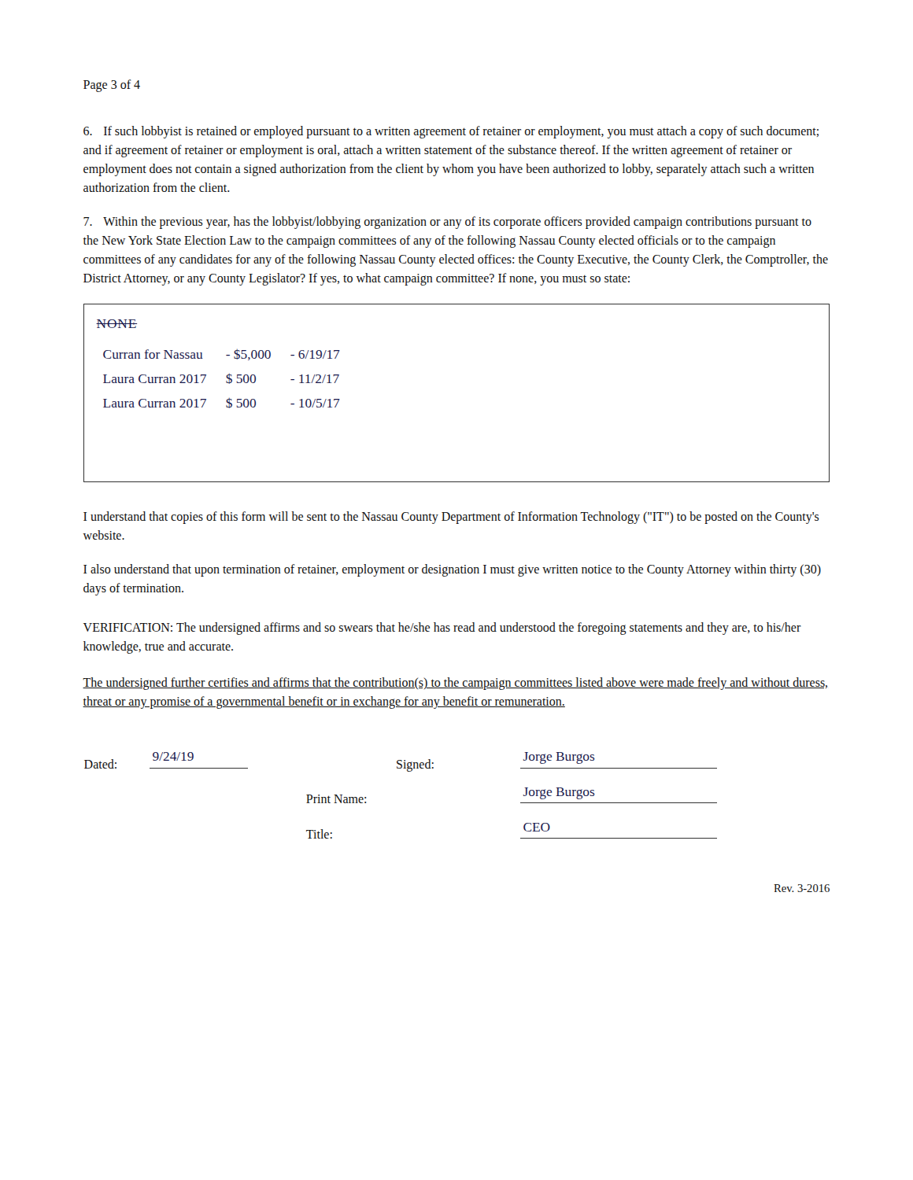Page 3 of 4
6. If such lobbyist is retained or employed pursuant to a written agreement of retainer or employment, you must attach a copy of such document; and if agreement of retainer or employment is oral, attach a written statement of the substance thereof. If the written agreement of retainer or employment does not contain a signed authorization from the client by whom you have been authorized to lobby, separately attach such a written authorization from the client.
7. Within the previous year, has the lobbyist/lobbying organization or any of its corporate officers provided campaign contributions pursuant to the New York State Election Law to the campaign committees of any of the following Nassau County elected officials or to the campaign committees of any candidates for any of the following Nassau County elected offices: the County Executive, the County Clerk, the Comptroller, the District Attorney, or any County Legislator? If yes, to what campaign committee? If none, you must so state:
NONE
| Curran for Nassau | - $5,000 | - 6/19/17 |
| Laura Curran 2017 | $ 500 | - 11/2/17 |
| Laura Curran 2017 | $ 500 | - 10/5/17 |
I understand that copies of this form will be sent to the Nassau County Department of Information Technology ("IT") to be posted on the County's website.
I also understand that upon termination of retainer, employment or designation I must give written notice to the County Attorney within thirty (30) days of termination.
VERIFICATION: The undersigned affirms and so swears that he/she has read and understood the foregoing statements and they are, to his/her knowledge, true and accurate.
The undersigned further certifies and affirms that the contribution(s) to the campaign committees listed above were made freely and without duress, threat or any promise of a governmental benefit or in exchange for any benefit or remuneration.
| Dated: | 9/24/19 | Signed: | Jorge Burgos |
| | | Print Name: | Jorge Burgos |
| | | Title: | CEO |
Rev. 3-2016